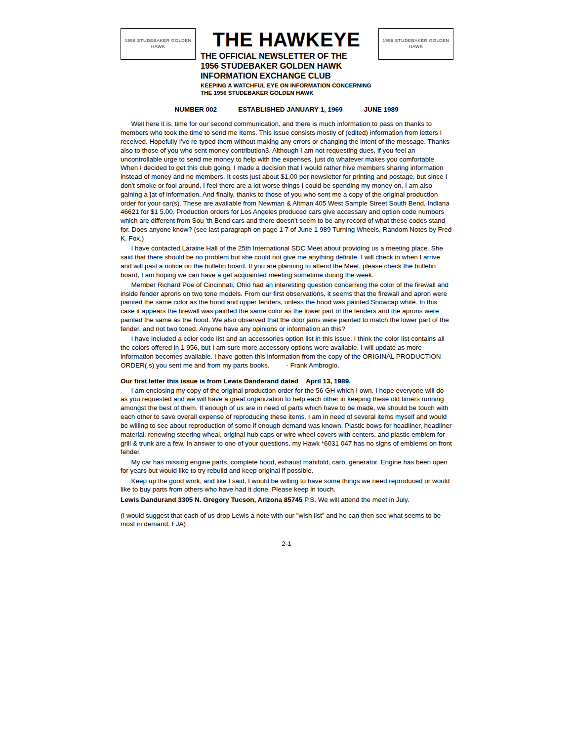1956 STUDEBAKER GOLDEN HAWK
THE HAWKEYE
THE OFFICIAL NEWSLETTER OF THE
1956 STUDEBAKER GOLDEN HAWK
INFORMATION EXCHANGE CLUB
KEEPING A WATCHFUL EYE ON INFORMATION CONCERNING THE 1956 STUDEBAKER GOLDEN HAWK
1956 STUDEBAKER GOLDEN HAWK
NUMBER 002 ESTABLISHED JANUARY 1, 1969 JUNE 1989
Well here it is, time for our second communication, and there is much information to pass on thanks to members who took the time to send me Items. This issue consists mostly of (edited) information from letters I received. Hopefully I've re-typed them without making any errors or changing the intent of the message. Thanks also to those of you who sent money contribution3. Although I am not requesting dues, if you feel an uncontrollable urge to send me money to help with the expenses, just do whatever makes you comfortable. When I decided to get this club going, I made a decision that I would rather hive members sharing information instead of money and no members. It costs just about $1.00 per newsletter for printing and postage, but since I don't smoke or fool around, I feel there are a lot worse things I could be spending my money on. I am also gaining a ]at of information. And finally, thanks to those of you who sent me a copy of the original production order for your car(s). These are available from Newman & Altman 405 West Sample Street South Bend, Indiana 46621 for $1 5.00. Production orders for Los Angeles produced cars give accessary and option code numbers which are different from Sou 'th Bend cars and there doesn't seem to be any record of what these codes stand for. Does anyone know? (see last paragraph on page 1 7 of June 1 989 Turning Wheels, Random Notes by Fred K. Fox.)
I have contacted Laraine Hall of the 25th International SDC Meet about providing us a meeting place. She said that there should be no problem but she could not give me anything definite. I will check in when I arrive and will past a notice on the bulletin board. If you are planning to attend the Meet, please check the bulletin board, I am hoping we can have a get acquainted meeting sometime during the week.
Member Richard Poe of Cincinnati, Ohio had an interesting question concerning the color of the firewall and inside fender aprons on two tone models. From our first observations, it seems that the firewall and apron were painted the same color as the hood and upper fenders, unless the hood was painted Snowcap white. In this case it appears the firewall was painted the same color as the lower part of the fenders and the aprons were painted the same as the hood. We also observed that the door jams were painted to match the lower part of the fender, and not two toned. Anyone have any opinions or information an this?
I have included a color code list and an accessories option list in this issue. I think the color list contains all the colors offered in 1 956, but I am sure more accessory options were available. I will update as more information becomes available. I have gotten this information from the copy of the ORIGINAL PRODUCTION ORDER(.s) you sent me and from my parts books. - Frank Ambrogio.
Our first letter this issue is from Lewis Danderand dated April 13, 1989.
I am enclosing my copy of the original production order for the 56 GH which I own. I hope everyone will do as you requested and we will have a great organization to help each other in keeping these old timers running amongst the best of them. If enough of us are in need of parts which have to be made, we should be touch with each other to save overall expense of reproducing these items. I am in need of several items myself and would be willing to see about reproduction of some if enough demand was known. Plastic bows for headliner, headliner material, renewing steering wheal, original hub caps or wire wheel covers with centers, and plastic emblem for grill & trunk are a few. In answer to one of your questions, my Hawk *6031 047 has no signs of emblems on front fender.
My car has missing engine parts, complete hood, exhaust manifold, carb, generator. Engine has been open for years but would like to try rebuild and keep original if possible.
Keep up the good work, and like I said, I would be willing to have some things we need reproduced or would like to buy parts from others who have had it done. Please keep in touch.
Lewis Dandurand 3305 N. Gregory Tucson, Arizona 85745 P.S. We will attend the meet in July.
(I would suggest that each of us drop Lewis a note with our "wish list" and he can then see what seems to be most in demand. FJA)
2-1